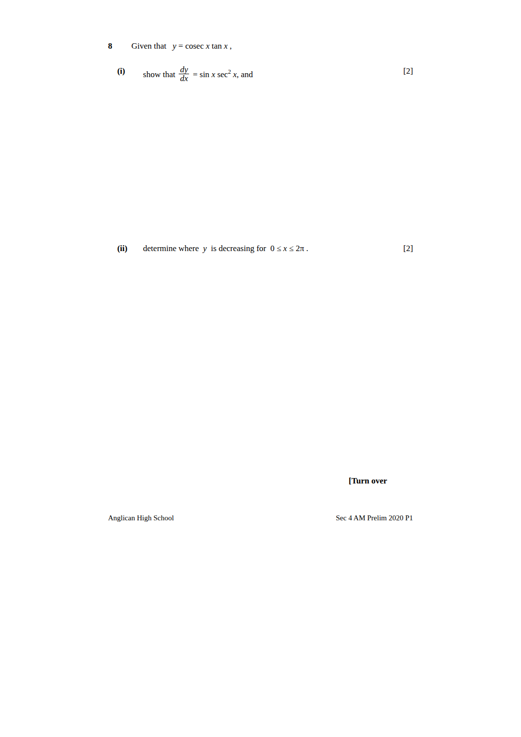8
Given that y = cosec x tan x ,
(i)
show that dy dx = sin x sec2 x, and
[2]
(ii)
determine where y is decreasing for 0 ≤ x ≤ 2π .
[2]
[Turn over
Anglican High School Sec 4 AM Prelim 2020 P1